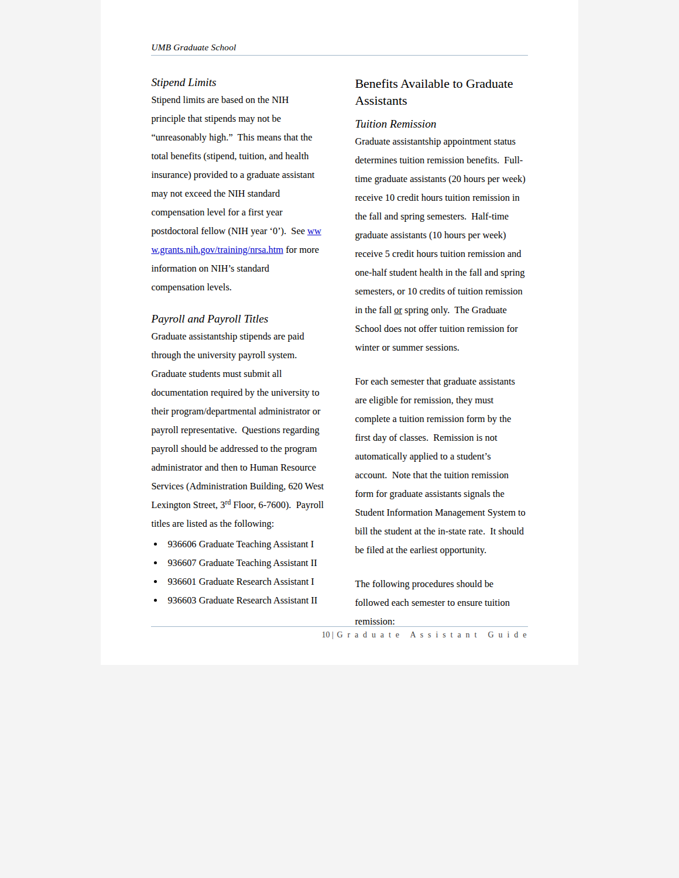UMB Graduate School
Stipend Limits
Stipend limits are based on the NIH principle that stipends may not be “unreasonably high.” This means that the total benefits (stipend, tuition, and health insurance) provided to a graduate assistant may not exceed the NIH standard compensation level for a first year postdoctoral fellow (NIH year ‘0’). See www.grants.nih.gov/training/nrsa.htm for more information on NIH’s standard compensation levels.
Payroll and Payroll Titles
Graduate assistantship stipends are paid through the university payroll system. Graduate students must submit all documentation required by the university to their program/departmental administrator or payroll representative. Questions regarding payroll should be addressed to the program administrator and then to Human Resource Services (Administration Building, 620 West Lexington Street, 3rd Floor, 6-7600). Payroll titles are listed as the following:
936606 Graduate Teaching Assistant I
936607 Graduate Teaching Assistant II
936601 Graduate Research Assistant I
936603 Graduate Research Assistant II
Benefits Available to Graduate Assistants
Tuition Remission
Graduate assistantship appointment status determines tuition remission benefits. Full-time graduate assistants (20 hours per week) receive 10 credit hours tuition remission in the fall and spring semesters. Half-time graduate assistants (10 hours per week) receive 5 credit hours tuition remission and one-half student health in the fall and spring semesters, or 10 credits of tuition remission in the fall or spring only. The Graduate School does not offer tuition remission for winter or summer sessions.
For each semester that graduate assistants are eligible for remission, they must complete a tuition remission form by the first day of classes. Remission is not automatically applied to a student’s account. Note that the tuition remission form for graduate assistants signals the Student Information Management System to bill the student at the in-state rate. It should be filed at the earliest opportunity.
The following procedures should be followed each semester to ensure tuition remission:
10 | G r a d u a t e A s s i s t a n t G u i d e